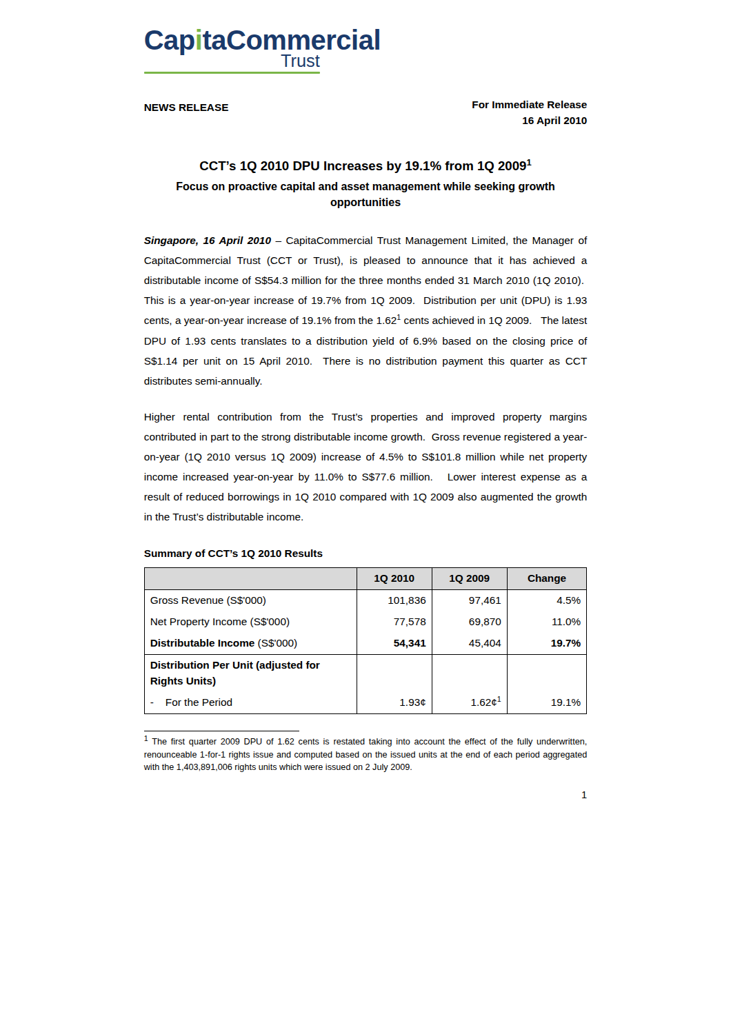CapitaCommercial
Trust
NEWS RELEASE
For Immediate Release
16 April 2010
CCT’s 1Q 2010 DPU Increases by 19.1% from 1Q 20091
Focus on proactive capital and asset management while seeking growth opportunities
Singapore, 16 April 2010 – CapitaCommercial Trust Management Limited, the Manager of CapitaCommercial Trust (CCT or Trust), is pleased to announce that it has achieved a distributable income of S$54.3 million for the three months ended 31 March 2010 (1Q 2010). This is a year-on-year increase of 19.7% from 1Q 2009. Distribution per unit (DPU) is 1.93 cents, a year-on-year increase of 19.1% from the 1.621 cents achieved in 1Q 2009. The latest DPU of 1.93 cents translates to a distribution yield of 6.9% based on the closing price of S$1.14 per unit on 15 April 2010. There is no distribution payment this quarter as CCT distributes semi-annually.
Higher rental contribution from the Trust’s properties and improved property margins contributed in part to the strong distributable income growth. Gross revenue registered a year-on-year (1Q 2010 versus 1Q 2009) increase of 4.5% to S$101.8 million while net property income increased year-on-year by 11.0% to S$77.6 million. Lower interest expense as a result of reduced borrowings in 1Q 2010 compared with 1Q 2009 also augmented the growth in the Trust’s distributable income.
Summary of CCT’s 1Q 2010 Results
| | 1Q 2010 | 1Q 2009 | Change |
| --- | --- | --- | --- |
| Gross Revenue (S$'000) | 101,836 | 97,461 | 4.5% |
| Net Property Income (S$'000) | 77,578 | 69,870 | 11.0% |
| Distributable Income (S$'000) | 54,341 | 45,404 | 19.7% |
| Distribution Per Unit (adjusted for Rights Units) | | | |
| - For the Period | 1.93¢ | 1.62¢ 1 | 19.1% |
1 The first quarter 2009 DPU of 1.62 cents is restated taking into account the effect of the fully underwritten, renounceable 1-for-1 rights issue and computed based on the issued units at the end of each period aggregated with the 1,403,891,006 rights units which were issued on 2 July 2009.
1